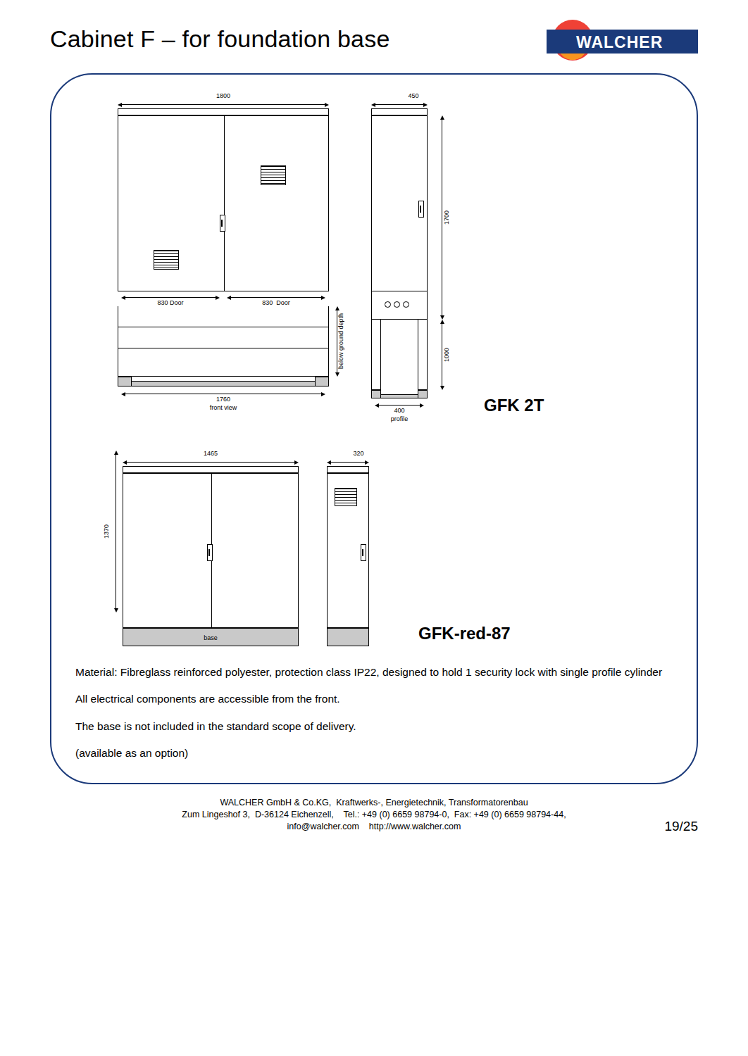Cabinet F – for foundation base
WALCHER
1800
830 Door
830 Door
below ground depth
1760
front view
450
400
profile
1700
1000
GFK 2T
1370
1465
base
320
GFK-red-87
Material: Fibreglass reinforced polyester, protection class IP22, designed to hold 1 security lock with single profile cylinder
All electrical components are accessible from the front.
The base is not included in the standard scope of delivery.
(available as an option)
WALCHER GmbH & Co.KG, Kraftwerks-, Energietechnik, Transformatorenbau
Zum Lingeshof 3, D-36124 Eichenzell, Tel.: +49 (0) 6659 98794-0, Fax: +49 (0) 6659 98794-44,
info@walcher.com http://www.walcher.com
19/25